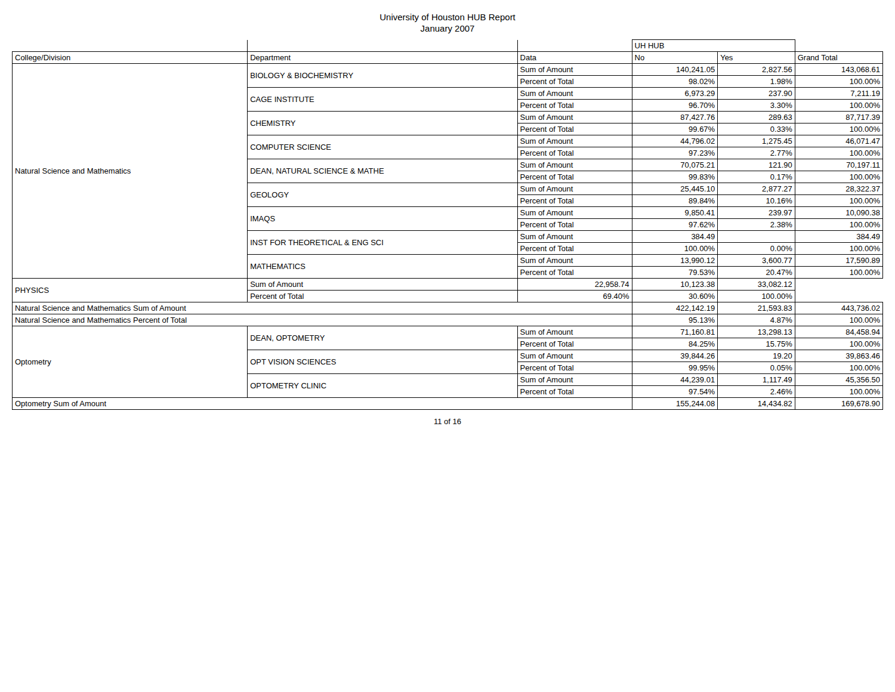University of Houston HUB Report
January 2007
| | | | UH HUB | |
| College/Division | Department | Data | No | Yes | Grand Total |
| Natural Science and Mathematics | BIOLOGY & BIOCHEMISTRY | Sum of Amount | 140,241.05 | 2,827.56 | 143,068.61 |
| Percent of Total | 98.02% | 1.98% | 100.00% |
| CAGE INSTITUTE | Sum of Amount | 6,973.29 | 237.90 | 7,211.19 |
| Percent of Total | 96.70% | 3.30% | 100.00% |
| CHEMISTRY | Sum of Amount | 87,427.76 | 289.63 | 87,717.39 |
| Percent of Total | 99.67% | 0.33% | 100.00% |
| COMPUTER SCIENCE | Sum of Amount | 44,796.02 | 1,275.45 | 46,071.47 |
| Percent of Total | 97.23% | 2.77% | 100.00% |
| DEAN, NATURAL SCIENCE & MATHE | Sum of Amount | 70,075.21 | 121.90 | 70,197.11 |
| Percent of Total | 99.83% | 0.17% | 100.00% |
| GEOLOGY | Sum of Amount | 25,445.10 | 2,877.27 | 28,322.37 |
| Percent of Total | 89.84% | 10.16% | 100.00% |
| IMAQS | Sum of Amount | 9,850.41 | 239.97 | 10,090.38 |
| Percent of Total | 97.62% | 2.38% | 100.00% |
| INST FOR THEORETICAL & ENG SCI | Sum of Amount | 384.49 | | 384.49 |
| Percent of Total | 100.00% | 0.00% | 100.00% |
| MATHEMATICS | Sum of Amount | 13,990.12 | 3,600.77 | 17,590.89 |
| Percent of Total | 79.53% | 20.47% | 100.00% |
| PHYSICS | Sum of Amount | 22,958.74 | 10,123.38 | 33,082.12 |
| Percent of Total | 69.40% | 30.60% | 100.00% |
| Natural Science and Mathematics Sum of Amount | 422,142.19 | 21,593.83 | 443,736.02 |
| Natural Science and Mathematics Percent of Total | 95.13% | 4.87% | 100.00% |
| Optometry | DEAN, OPTOMETRY | Sum of Amount | 71,160.81 | 13,298.13 | 84,458.94 |
| Percent of Total | 84.25% | 15.75% | 100.00% |
| OPT VISION SCIENCES | Sum of Amount | 39,844.26 | 19.20 | 39,863.46 |
| Percent of Total | 99.95% | 0.05% | 100.00% |
| OPTOMETRY CLINIC | Sum of Amount | 44,239.01 | 1,117.49 | 45,356.50 |
| Percent of Total | 97.54% | 2.46% | 100.00% |
| Optometry Sum of Amount | 155,244.08 | 14,434.82 | 169,678.90 |
11 of 16